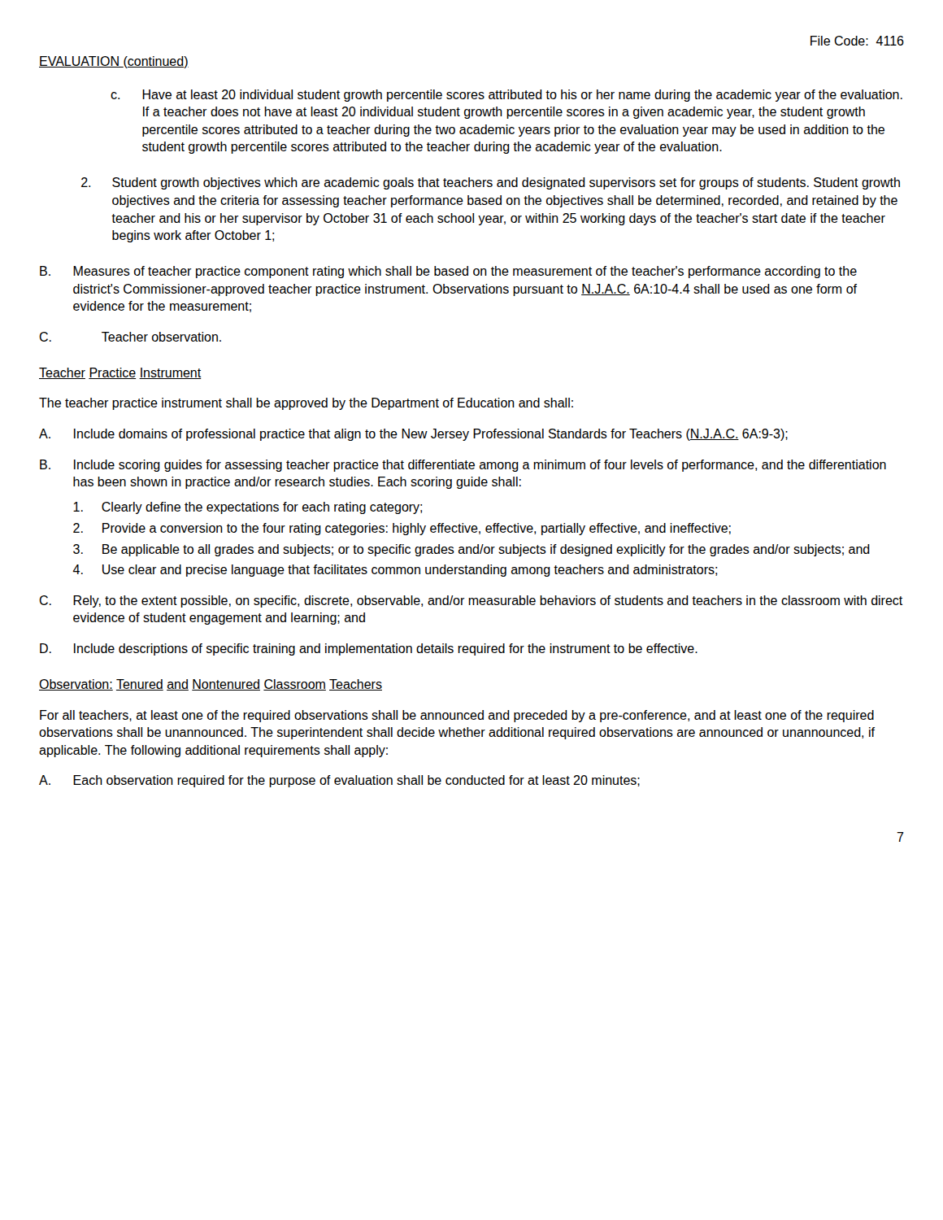File Code: 4116
EVALUATION (continued)
c. Have at least 20 individual student growth percentile scores attributed to his or her name during the academic year of the evaluation. If a teacher does not have at least 20 individual student growth percentile scores in a given academic year, the student growth percentile scores attributed to a teacher during the two academic years prior to the evaluation year may be used in addition to the student growth percentile scores attributed to the teacher during the academic year of the evaluation.
2. Student growth objectives which are academic goals that teachers and designated supervisors set for groups of students. Student growth objectives and the criteria for assessing teacher performance based on the objectives shall be determined, recorded, and retained by the teacher and his or her supervisor by October 31 of each school year, or within 25 working days of the teacher's start date if the teacher begins work after October 1;
B. Measures of teacher practice component rating which shall be based on the measurement of the teacher's performance according to the district's Commissioner-approved teacher practice instrument. Observations pursuant to N.J.A.C. 6A:10-4.4 shall be used as one form of evidence for the measurement;
C. Teacher observation.
Teacher Practice Instrument
The teacher practice instrument shall be approved by the Department of Education and shall:
A. Include domains of professional practice that align to the New Jersey Professional Standards for Teachers (N.J.A.C. 6A:9-3);
B. Include scoring guides for assessing teacher practice that differentiate among a minimum of four levels of performance, and the differentiation has been shown in practice and/or research studies. Each scoring guide shall:
1. Clearly define the expectations for each rating category;
2. Provide a conversion to the four rating categories: highly effective, effective, partially effective, and ineffective;
3. Be applicable to all grades and subjects; or to specific grades and/or subjects if designed explicitly for the grades and/or subjects; and
4. Use clear and precise language that facilitates common understanding among teachers and administrators;
C. Rely, to the extent possible, on specific, discrete, observable, and/or measurable behaviors of students and teachers in the classroom with direct evidence of student engagement and learning; and
D. Include descriptions of specific training and implementation details required for the instrument to be effective.
Observation: Tenured and Nontenured Classroom Teachers
For all teachers, at least one of the required observations shall be announced and preceded by a pre-conference, and at least one of the required observations shall be unannounced. The superintendent shall decide whether additional required observations are announced or unannounced, if applicable. The following additional requirements shall apply:
A. Each observation required for the purpose of evaluation shall be conducted for at least 20 minutes;
7